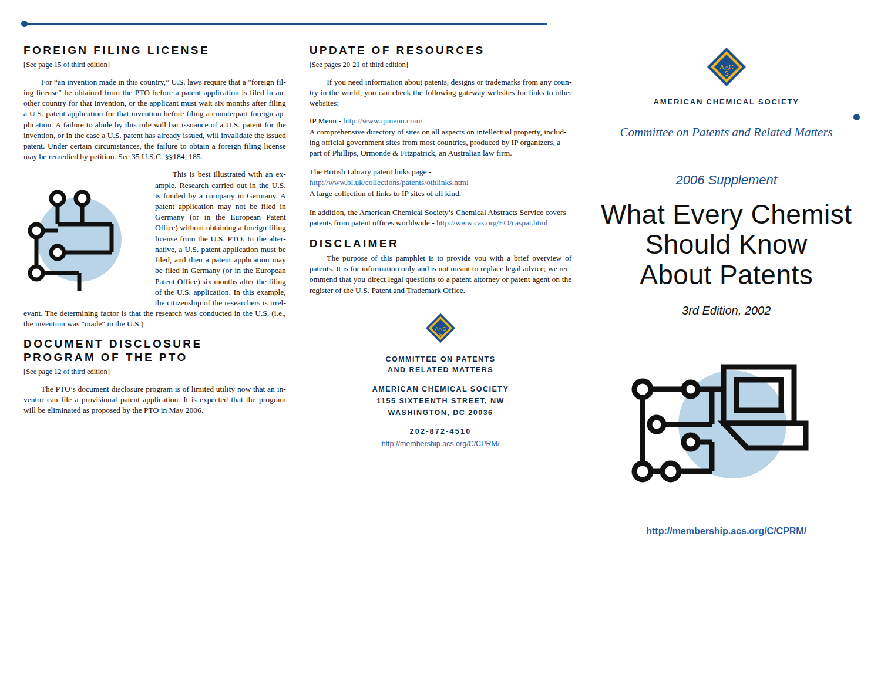Foreign Filing License
[See page 15 of third edition]
For “an invention made in this country,” U.S. laws require that a "foreign filing license" be obtained from the PTO before a patent application is filed in another country for that invention, or the applicant must wait six months after filing a U.S. patent application for that invention before filing a counterpart foreign application. A failure to abide by this rule will bar issuance of a U.S. patent for the invention, or in the case a U.S. patent has already issued, will invalidate the issued patent. Under certain circumstances, the failure to obtain a foreign filing license may be remedied by petition. See 35 U.S.C. §§184, 185.
This is best illustrated with an example. Research carried out in the U.S. is funded by a company in Germany. A patent application may not be filed in Germany (or in the European Patent Office) without obtaining a foreign filing license from the U.S. PTO. In the alternative, a U.S. patent application must be filed, and then a patent application may be filed in Germany (or in the European Patent Office) six months after the filing of the U.S. application. In this example, the citizenship of the researchers is irrelevant. The determining factor is that the research was conducted in the U.S. (i.e., the invention was "made" in the U.S.)
Document Disclosure
Program of the PTO
[See page 12 of third edition]
The PTO’s document disclosure program is of limited utility now that an inventor can file a provisional patent application. It is expected that the program will be eliminated as proposed by the PTO in May 2006.
Update of Resources
[See pages 20-21 of third edition]
If you need information about patents, designs or trademarks from any country in the world, you can check the following gateway websites for links to other websites:
IP Menu - http://www.ipmenu.com/
A comprehensive directory of sites on all aspects on intellectual property, including official government sites from most countries, produced by IP organizers, a part of Phillips, Ormonde & Fitzpatrick, an Australian law firm.
The British Library patent links page - http://www.bl.uk/collections/patents/othlinks.html
A large collection of links to IP sites of all kind.
In addition, the American Chemical Society’s Chemical Abstracts Service covers patents from patent offices worldwide - http://www.cas.org/EO/caspat.html
Disclaimer
The purpose of this pamphlet is to provide you with a brief overview of patents. It is for information only and is not meant to replace legal advice; we recommend that you direct legal questions to a patent attorney or patent agent on the register of the U.S. Patent and Trademark Office.
A△C S
COMMITTEE ON PATENTS
AND RELATED MATTERS
AMERICAN CHEMICAL SOCIETY
1155 SIXTEENTH STREET, NW
WASHINGTON, DC 20036
202-872-4510
http://membership.acs.org/C/CPRM/
A△C S
AMERICAN CHEMICAL SOCIETY
Committee on Patents and Related Matters
2006 Supplement
What Every Chemist
Should Know
About Patents
3rd Edition, 2002
http://membership.acs.org/C/CPRM/